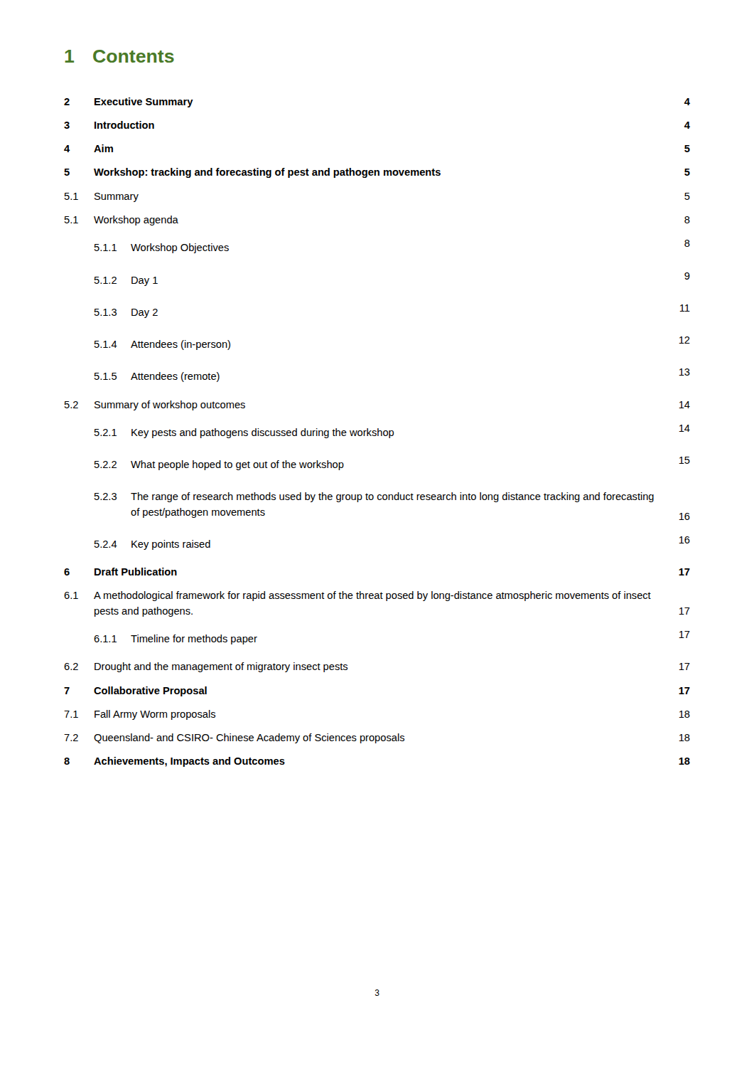1 Contents
| 2 | Executive Summary | 4 |
| 3 | Introduction | 4 |
| 4 | Aim | 5 |
| 5 | Workshop: tracking and forecasting of pest and pathogen movements | 5 |
| 5.1 | Summary | 5 |
| 5.1 | Workshop agenda | 8 |
| | / 5.1.1 / Workshop Objectives / | 8 |
| | / 5.1.2 / Day 1 / | 9 |
| | / 5.1.3 / Day 2 / | 11 |
| | / 5.1.4 / Attendees (in-person) / | 12 |
| | / 5.1.5 / Attendees (remote) / | 13 |
| 5.2 | Summary of workshop outcomes | 14 |
| | / 5.2.1 / Key pests and pathogens discussed during the workshop / | 14 |
| | / 5.2.2 / What people hoped to get out of the workshop / | 15 |
| | / 5.2.3 / The range of research methods used by the group to conduct research into long distance tracking and forecasting of pest/pathogen movements / | 16 |
| | / 5.2.4 / Key points raised / | 16 |
| 6 | Draft Publication | 17 |
| 6.1 | A methodological framework for rapid assessment of the threat posed by long-distance atmospheric movements of insect pests and pathogens. | 17 |
| | / 6.1.1 / Timeline for methods paper / | 17 |
| 6.2 | Drought and the management of migratory insect pests | 17 |
| 7 | Collaborative Proposal | 17 |
| 7.1 | Fall Army Worm proposals | 18 |
| 7.2 | Queensland- and CSIRO- Chinese Academy of Sciences proposals | 18 |
| 8 | Achievements, Impacts and Outcomes | 18 |
3